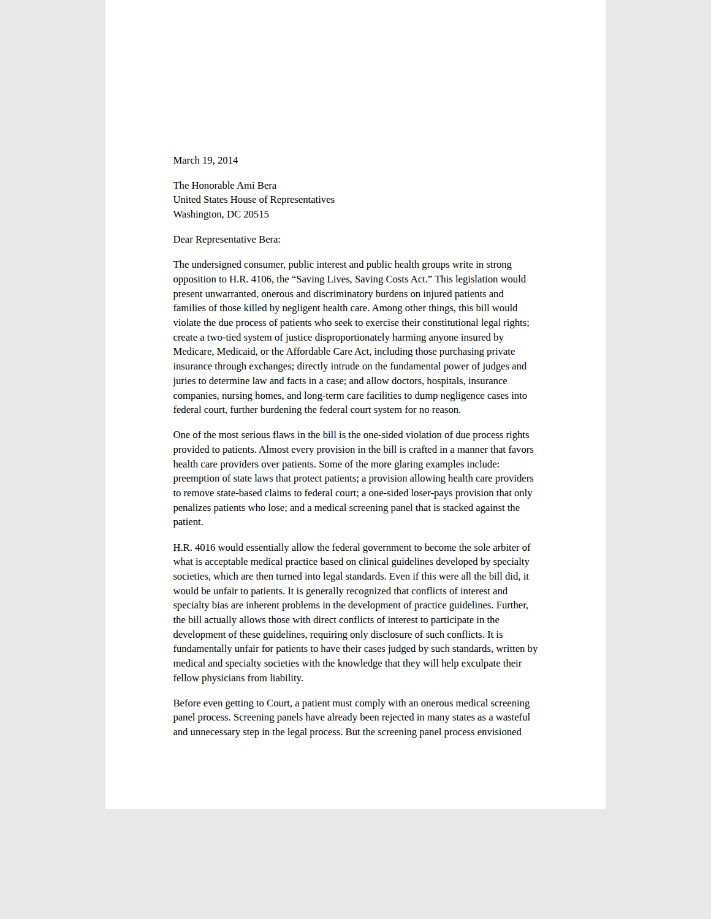March 19, 2014
The Honorable Ami Bera United States House of Representatives Washington, DC 20515
Dear Representative Bera:
The undersigned consumer, public interest and public health groups write in strong opposition to H.R. 4106, the “Saving Lives, Saving Costs Act.” This legislation would present unwarranted, onerous and discriminatory burdens on injured patients and families of those killed by negligent health care. Among other things, this bill would violate the due process of patients who seek to exercise their constitutional legal rights; create a two-tied system of justice disproportionately harming anyone insured by Medicare, Medicaid, or the Affordable Care Act, including those purchasing private insurance through exchanges; directly intrude on the fundamental power of judges and juries to determine law and facts in a case; and allow doctors, hospitals, insurance companies, nursing homes, and long-term care facilities to dump negligence cases into federal court, further burdening the federal court system for no reason.
One of the most serious flaws in the bill is the one-sided violation of due process rights provided to patients. Almost every provision in the bill is crafted in a manner that favors health care providers over patients. Some of the more glaring examples include: preemption of state laws that protect patients; a provision allowing health care providers to remove state-based claims to federal court; a one-sided loser-pays provision that only penalizes patients who lose; and a medical screening panel that is stacked against the patient.
H.R. 4016 would essentially allow the federal government to become the sole arbiter of what is acceptable medical practice based on clinical guidelines developed by specialty societies, which are then turned into legal standards. Even if this were all the bill did, it would be unfair to patients. It is generally recognized that conflicts of interest and specialty bias are inherent problems in the development of practice guidelines. Further, the bill actually allows those with direct conflicts of interest to participate in the development of these guidelines, requiring only disclosure of such conflicts. It is fundamentally unfair for patients to have their cases judged by such standards, written by medical and specialty societies with the knowledge that they will help exculpate their fellow physicians from liability.
Before even getting to Court, a patient must comply with an onerous medical screening panel process. Screening panels have already been rejected in many states as a wasteful and unnecessary step in the legal process. But the screening panel process envisioned